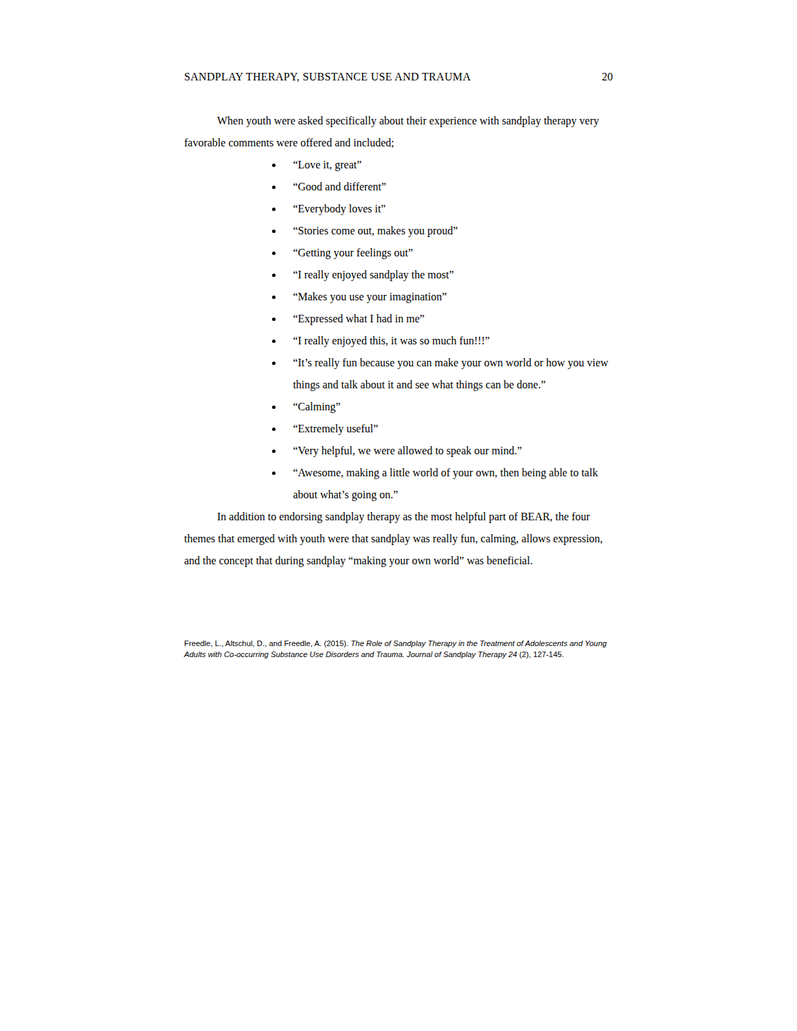Sandplay Therapy, Substance Use and Trauma 20
When youth were asked specifically about their experience with sandplay therapy very favorable comments were offered and included;
“Love it, great”
“Good and different”
“Everybody loves it”
“Stories come out, makes you proud”
“Getting your feelings out”
“I really enjoyed sandplay the most”
“Makes you use your imagination”
“Expressed what I had in me”
“I really enjoyed this, it was so much fun!!!”
“It’s really fun because you can make your own world or how you view things and talk about it and see what things can be done.”
“Calming”
“Extremely useful”
“Very helpful, we were allowed to speak our mind.”
“Awesome, making a little world of your own, then being able to talk about what’s going on.”
In addition to endorsing sandplay therapy as the most helpful part of BEAR, the four themes that emerged with youth were that sandplay was really fun, calming, allows expression, and the concept that during sandplay “making your own world” was beneficial.
Freedle, L., Altschul, D., and Freedle, A. (2015). The Role of Sandplay Therapy in the Treatment of Adolescents and Young Adults with Co-occurring Substance Use Disorders and Trauma. Journal of Sandplay Therapy 24 (2), 127-145.